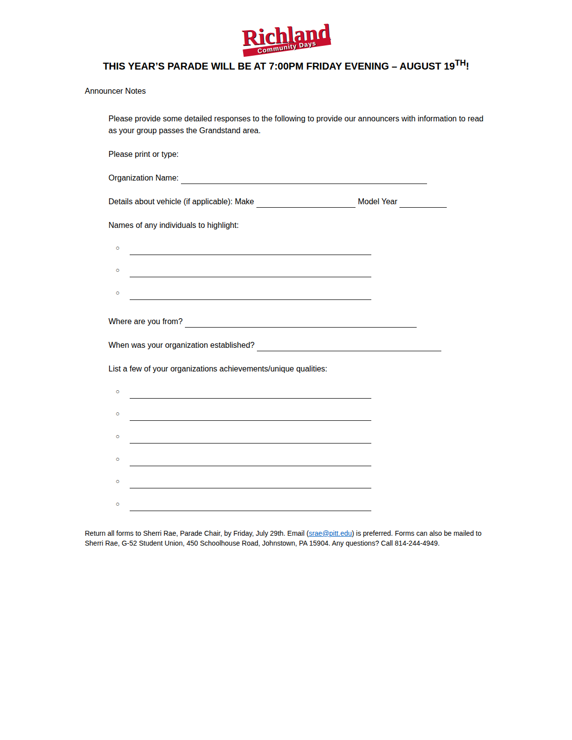RichlandCommunity Days
THIS YEAR’S PARADE WILL BE AT 7:00PM FRIDAY EVENING – AUGUST 19TH!
Announcer Notes
Please provide some detailed responses to the following to provide our announcers with information to read as your group passes the Grandstand area.
Please print or type:
Organization Name:
Details about vehicle (if applicable): Make Model Year
Names of any individuals to highlight:
Where are you from?
When was your organization established?
List a few of your organizations achievements/unique qualities:
Return all forms to Sherri Rae, Parade Chair, by Friday, July 29th. Email (srae@pitt.edu) is preferred. Forms can also be mailed to Sherri Rae, G-52 Student Union, 450 Schoolhouse Road, Johnstown, PA 15904. Any questions? Call 814-244-4949.